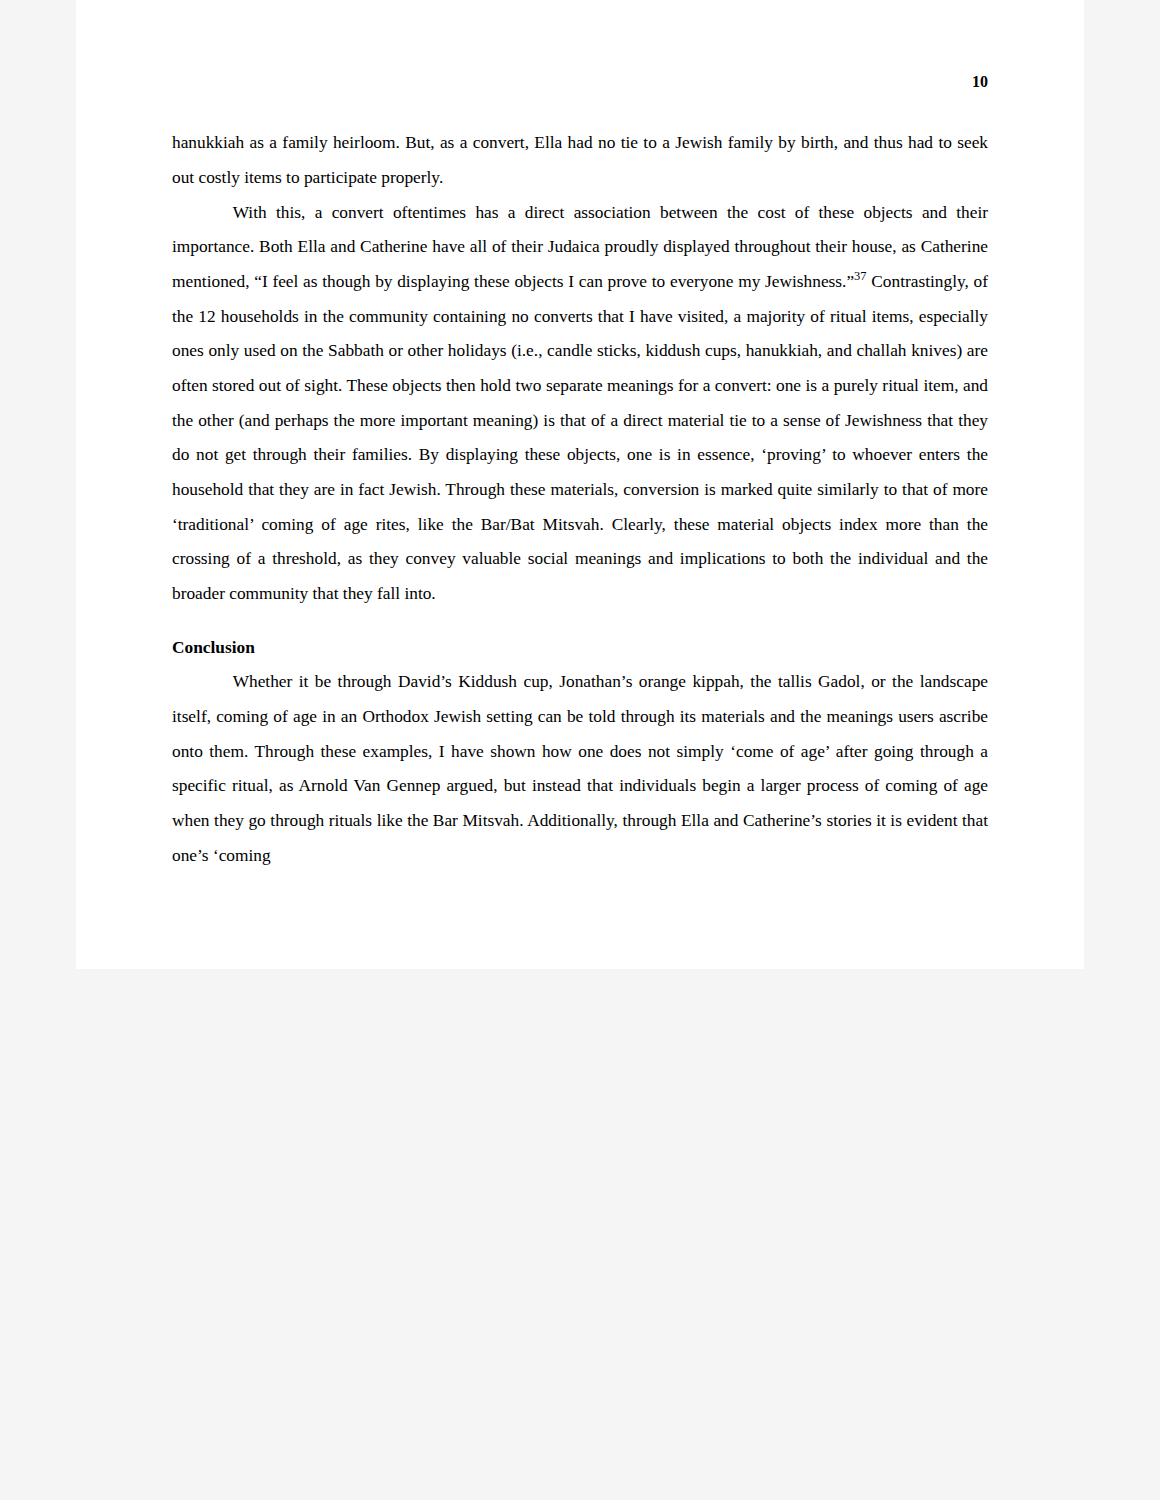10
hanukkiah as a family heirloom. But, as a convert, Ella had no tie to a Jewish family by birth, and thus had to seek out costly items to participate properly.
With this, a convert oftentimes has a direct association between the cost of these objects and their importance. Both Ella and Catherine have all of their Judaica proudly displayed throughout their house, as Catherine mentioned, “I feel as though by displaying these objects I can prove to everyone my Jewishness.”37 Contrastingly, of the 12 households in the community containing no converts that I have visited, a majority of ritual items, especially ones only used on the Sabbath or other holidays (i.e., candle sticks, kiddush cups, hanukkiah, and challah knives) are often stored out of sight. These objects then hold two separate meanings for a convert: one is a purely ritual item, and the other (and perhaps the more important meaning) is that of a direct material tie to a sense of Jewishness that they do not get through their families. By displaying these objects, one is in essence, ‘proving’ to whoever enters the household that they are in fact Jewish. Through these materials, conversion is marked quite similarly to that of more ‘traditional’ coming of age rites, like the Bar/Bat Mitsvah. Clearly, these material objects index more than the crossing of a threshold, as they convey valuable social meanings and implications to both the individual and the broader community that they fall into.
Conclusion
Whether it be through David’s Kiddush cup, Jonathan’s orange kippah, the tallis Gadol, or the landscape itself, coming of age in an Orthodox Jewish setting can be told through its materials and the meanings users ascribe onto them. Through these examples, I have shown how one does not simply ‘come of age’ after going through a specific ritual, as Arnold Van Gennep argued, but instead that individuals begin a larger process of coming of age when they go through rituals like the Bar Mitsvah. Additionally, through Ella and Catherine’s stories it is evident that one’s ‘coming